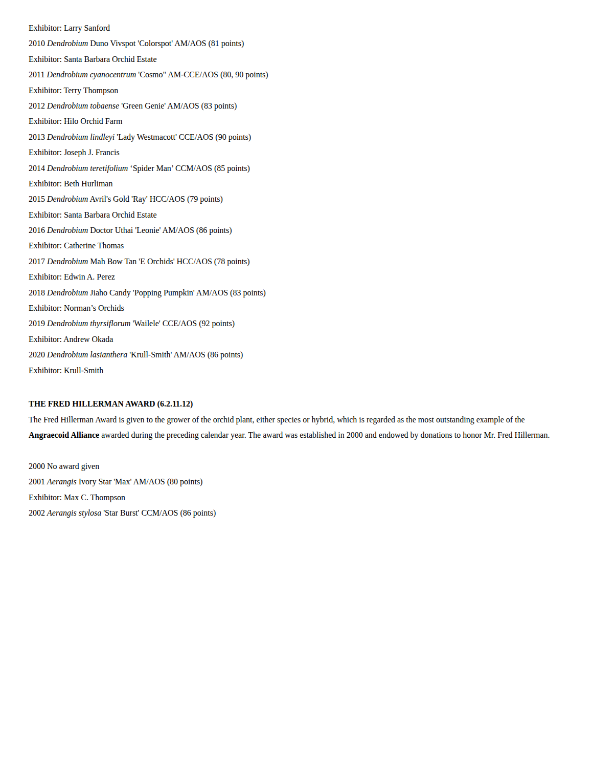Exhibitor: Larry Sanford
2010 Dendrobium Duno Vivspot 'Colorspot' AM/AOS (81 points)
Exhibitor: Santa Barbara Orchid Estate
2011 Dendrobium cyanocentrum 'Cosmo" AM-CCE/AOS (80, 90 points)
Exhibitor: Terry Thompson
2012 Dendrobium tobaense 'Green Genie' AM/AOS (83 points)
Exhibitor: Hilo Orchid Farm
2013 Dendrobium lindleyi 'Lady Westmacott' CCE/AOS (90 points)
Exhibitor: Joseph J. Francis
2014 Dendrobium teretifolium ‘Spider Man’ CCM/AOS (85 points)
Exhibitor: Beth Hurliman
2015 Dendrobium Avril's Gold 'Ray' HCC/AOS (79 points)
Exhibitor: Santa Barbara Orchid Estate
2016 Dendrobium Doctor Uthai 'Leonie' AM/AOS (86 points)
Exhibitor: Catherine Thomas
2017 Dendrobium Mah Bow Tan 'E Orchids' HCC/AOS (78 points)
Exhibitor: Edwin A. Perez
2018 Dendrobium Jiaho Candy 'Popping Pumpkin' AM/AOS (83 points)
Exhibitor: Norman’s Orchids
2019 Dendrobium thyrsiflorum 'Wailele' CCE/AOS (92 points)
Exhibitor: Andrew Okada
2020 Dendrobium lasianthera 'Krull-Smith' AM/AOS (86 points)
Exhibitor: Krull-Smith
THE FRED HILLERMAN AWARD (6.2.11.12)
The Fred Hillerman Award is given to the grower of the orchid plant, either species or hybrid, which is regarded as the most outstanding example of the Angraecoid Alliance awarded during the preceding calendar year. The award was established in 2000 and endowed by donations to honor Mr. Fred Hillerman.
2000 No award given
2001 Aerangis Ivory Star 'Max' AM/AOS (80 points)
Exhibitor: Max C. Thompson
2002 Aerangis stylosa 'Star Burst' CCM/AOS (86 points)